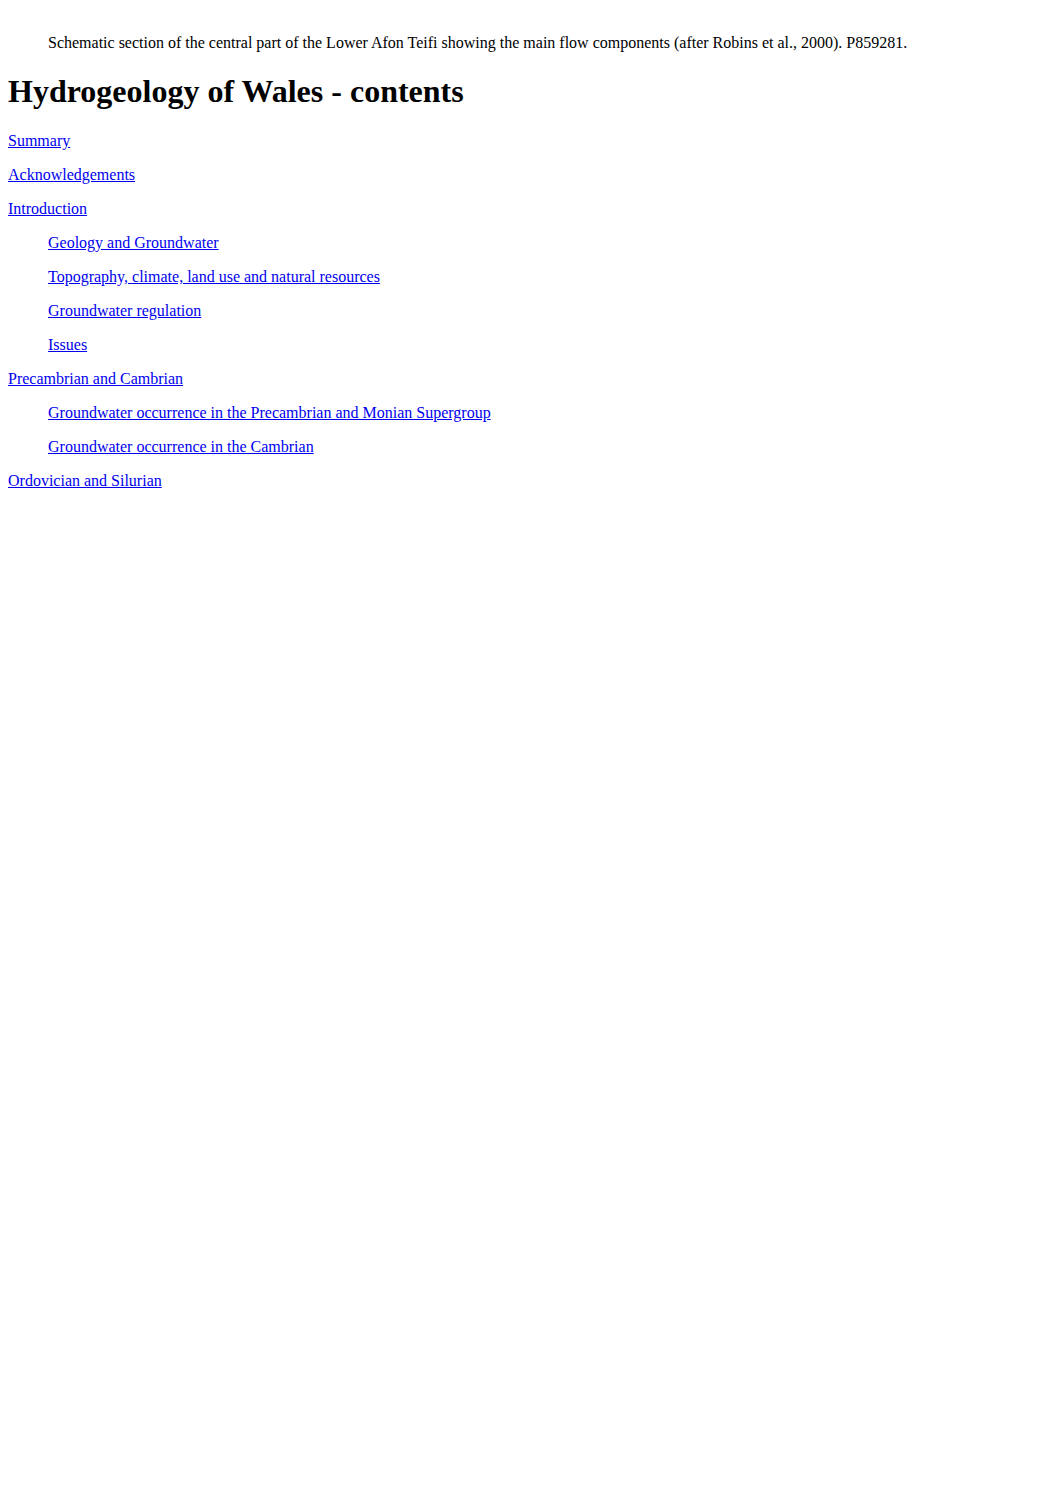Schematic section of the central part of the Lower Afon Teifi showing the main flow components (after Robins et al., 2000). P859281.
Hydrogeology of Wales - contents
Summary
Acknowledgements
Introduction
Geology and Groundwater
Topography, climate, land use and natural resources
Groundwater regulation
Issues
Precambrian and Cambrian
Groundwater occurrence in the Precambrian and Monian Supergroup
Groundwater occurrence in the Cambrian
Ordovician and Silurian